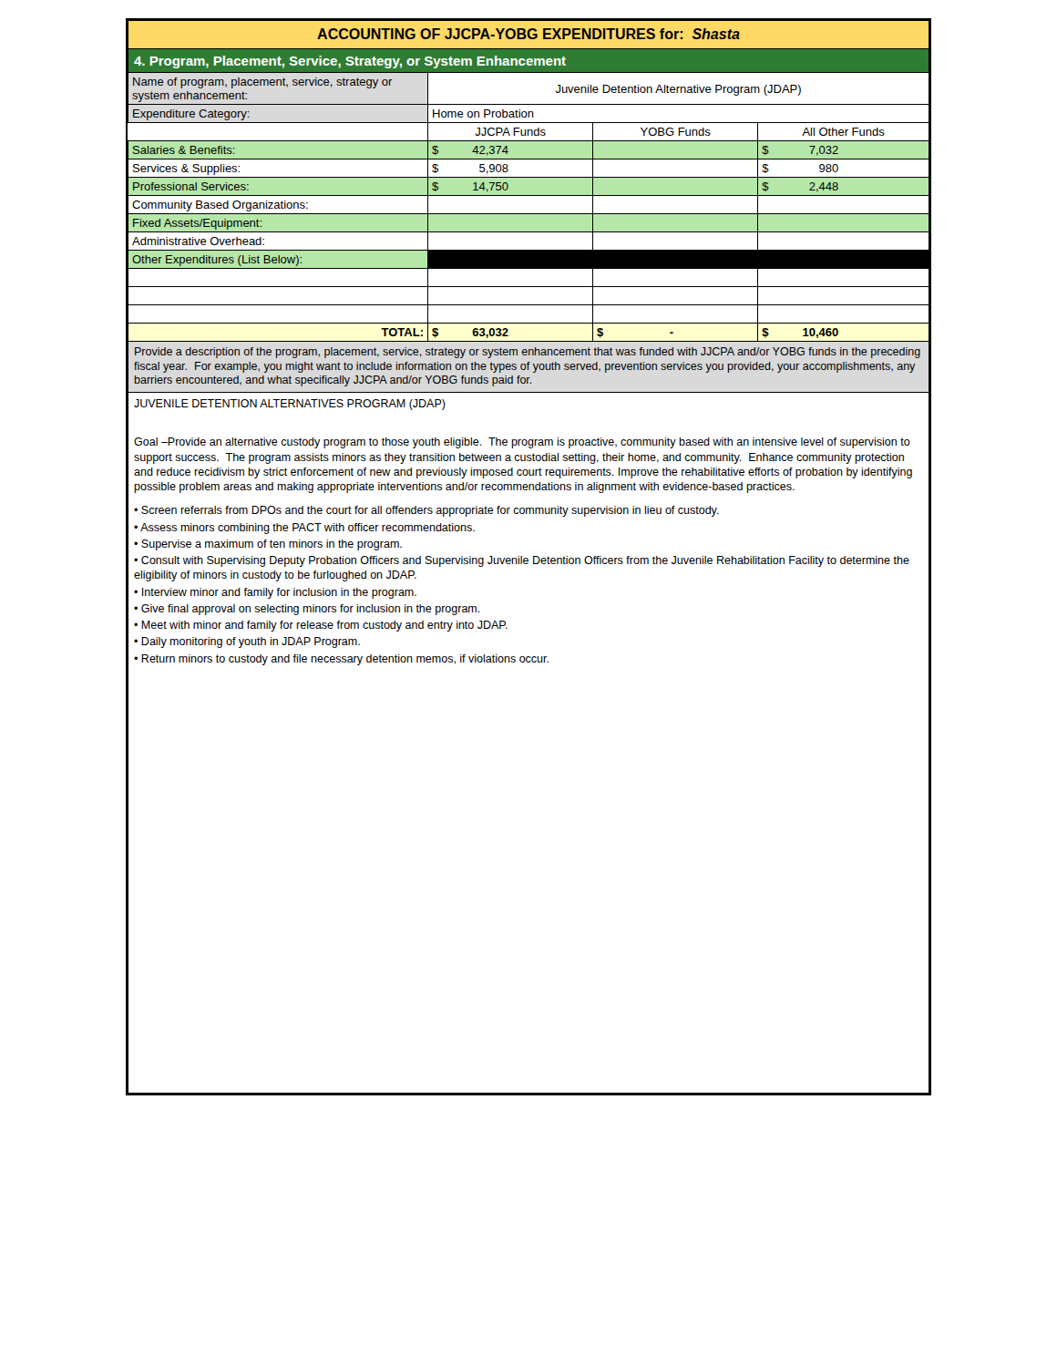| ACCOUNTING OF JJCPA-YOBG EXPENDITURES for: Shasta |
| 4. Program, Placement, Service, Strategy, or System Enhancement |
| Name of program, placement, service, strategy or system enhancement: | Juvenile Detention Alternative Program (JDAP) |
| Expenditure Category: | Home on Probation |
| | JJCPA Funds | YOBG Funds | All Other Funds |
| Salaries & Benefits: | $ 42,374 | | $ 7,032 |
| Services & Supplies: | $ 5,908 | | $ 980 |
| Professional Services: | $ 14,750 | | $ 2,448 |
| Community Based Organizations: | | | |
| Fixed Assets/Equipment: | | | |
| Administrative Overhead: | | | |
| Other Expenditures (List Below): | | | |
| TOTAL: | $ 63,032 | $ - | $ 10,460 |
| Provide a description of the program, placement, service, strategy or system enhancement that was funded with JJCPA and/or YOBG funds in the preceding fiscal year. For example, you might want to include information on the types of youth served, prevention services you provided, your accomplishments, any barriers encountered, and what specifically JJCPA and/or YOBG funds paid for. |
| JUVENILE DETENTION ALTERNATIVES PROGRAM (JDAP) Goal –Provide an alternative custody program to those youth eligible. The program is proactive, community based with an intensive level of supervision to support success. The program assists minors as they transition between a custodial setting, their home, and community. Enhance community protection and reduce recidivism by strict enforcement of new and previously imposed court requirements. Improve the rehabilitative efforts of probation by identifying possible problem areas and making appropriate interventions and/or recommendations in alignment with evidence-based practices. • Screen referrals from DPOs and the court for all offenders appropriate for community supervision in lieu of custody. • Assess minors combining the PACT with officer recommendations. • Supervise a maximum of ten minors in the program. • Consult with Supervising Deputy Probation Officers and Supervising Juvenile Detention Officers from the Juvenile Rehabilitation Facility to determine the eligibility of minors in custody to be furloughed on JDAP. • Interview minor and family for inclusion in the program. • Give final approval on selecting minors for inclusion in the program. • Meet with minor and family for release from custody and entry into JDAP. • Daily monitoring of youth in JDAP Program. • Return minors to custody and file necessary detention memos, if violations occur. |